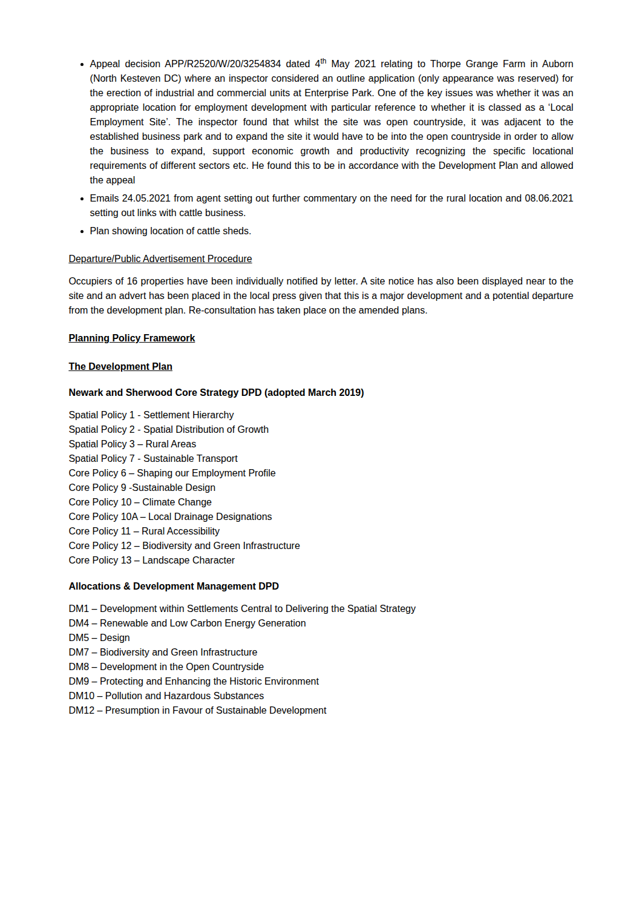Appeal decision APP/R2520/W/20/3254834 dated 4th May 2021 relating to Thorpe Grange Farm in Auborn (North Kesteven DC) where an inspector considered an outline application (only appearance was reserved) for the erection of industrial and commercial units at Enterprise Park. One of the key issues was whether it was an appropriate location for employment development with particular reference to whether it is classed as a ‘Local Employment Site’. The inspector found that whilst the site was open countryside, it was adjacent to the established business park and to expand the site it would have to be into the open countryside in order to allow the business to expand, support economic growth and productivity recognizing the specific locational requirements of different sectors etc. He found this to be in accordance with the Development Plan and allowed the appeal
Emails 24.05.2021 from agent setting out further commentary on the need for the rural location and 08.06.2021 setting out links with cattle business.
Plan showing location of cattle sheds.
Departure/Public Advertisement Procedure
Occupiers of 16 properties have been individually notified by letter. A site notice has also been displayed near to the site and an advert has been placed in the local press given that this is a major development and a potential departure from the development plan. Re-consultation has taken place on the amended plans.
Planning Policy Framework
The Development Plan
Newark and Sherwood Core Strategy DPD (adopted March 2019)
Spatial Policy 1 - Settlement Hierarchy
Spatial Policy 2 - Spatial Distribution of Growth
Spatial Policy 3 – Rural Areas
Spatial Policy 7 - Sustainable Transport
Core Policy 6 – Shaping our Employment Profile
Core Policy 9 -Sustainable Design
Core Policy 10 – Climate Change
Core Policy 10A – Local Drainage Designations
Core Policy 11 – Rural Accessibility
Core Policy 12 – Biodiversity and Green Infrastructure
Core Policy 13 – Landscape Character
Allocations & Development Management DPD
DM1 – Development within Settlements Central to Delivering the Spatial Strategy
DM4 – Renewable and Low Carbon Energy Generation
DM5 – Design
DM7 – Biodiversity and Green Infrastructure
DM8 – Development in the Open Countryside
DM9 – Protecting and Enhancing the Historic Environment
DM10 – Pollution and Hazardous Substances
DM12 – Presumption in Favour of Sustainable Development